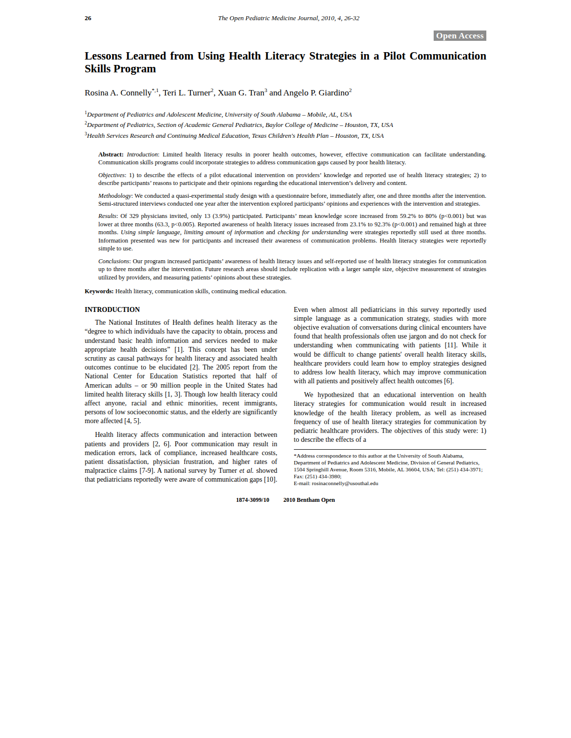26
The Open Pediatric Medicine Journal, 2010, 4, 26-32
Open Access
Lessons Learned from Using Health Literacy Strategies in a Pilot Communication Skills Program
Rosina A. Connelly*,1, Teri L. Turner2, Xuan G. Tran3 and Angelo P. Giardino2
1Department of Pediatrics and Adolescent Medicine, University of South Alabama – Mobile, AL, USA
2Department of Pediatrics, Section of Academic General Pediatrics, Baylor College of Medicine – Houston, TX, USA
3Health Services Research and Continuing Medical Education, Texas Children's Health Plan – Houston, TX, USA
Abstract: Introduction: Limited health literacy results in poorer health outcomes, however, effective communication can facilitate understanding. Communication skills programs could incorporate strategies to address communication gaps caused by poor health literacy.
Objectives: 1) to describe the effects of a pilot educational intervention on providers’ knowledge and reported use of health literacy strategies; 2) to describe participants’ reasons to participate and their opinions regarding the educational intervention’s delivery and content.
Methodology: We conducted a quasi-experimental study design with a questionnaire before, immediately after, one and three months after the intervention. Semi-structured interviews conducted one year after the intervention explored participants’ opinions and experiences with the intervention and strategies.
Results: Of 329 physicians invited, only 13 (3.9%) participated. Participants’ mean knowledge score increased from 59.2% to 80% (p<0.001) but was lower at three months (63.3, p<0.005). Reported awareness of health literacy issues increased from 23.1% to 92.3% (p<0.001) and remained high at three months. Using simple language, limiting amount of information and checking for understanding were strategies reportedly still used at three months. Information presented was new for participants and increased their awareness of communication problems. Health literacy strategies were reportedly simple to use.
Conclusions: Our program increased participants’ awareness of health literacy issues and self-reported use of health literacy strategies for communication up to three months after the intervention. Future research areas should include replication with a larger sample size, objective measurement of strategies utilized by providers, and measuring patients’ opinions about these strategies.
Keywords: Health literacy, communication skills, continuing medical education.
Introduction
The National Institutes of Health defines health literacy as the “degree to which individuals have the capacity to obtain, process and understand basic health information and services needed to make appropriate health decisions” [1]. This concept has been under scrutiny as causal pathways for health literacy and associated health outcomes continue to be elucidated [2]. The 2005 report from the National Center for Education Statistics reported that half of American adults – or 90 million people in the United States had limited health literacy skills [1, 3]. Though low health literacy could affect anyone, racial and ethnic minorities, recent immigrants, persons of low socioeconomic status, and the elderly are significantly more affected [4, 5].
Health literacy affects communication and interaction between patients and providers [2, 6]. Poor communication may result in medication errors, lack of compliance, increased healthcare costs, patient dissatisfaction, physician frustration, and higher rates of malpractice claims [7-9]. A national survey by Turner et al. showed that pediatricians reportedly were aware of communication gaps [10]. Even when almost all pediatricians in this survey reportedly used simple language as a communication strategy, studies with more objective evaluation of conversations during clinical encounters have found that health professionals often use jargon and do not check for understanding when communicating with patients [11]. While it would be difficult to change patients' overall health literacy skills, healthcare providers could learn how to employ strategies designed to address low health literacy, which may improve communication with all patients and positively affect health outcomes [6].
We hypothesized that an educational intervention on health literacy strategies for communication would result in increased knowledge of the health literacy problem, as well as increased frequency of use of health literacy strategies for communication by pediatric healthcare providers. The objectives of this study were: 1) to describe the effects of a
*Address correspondence to this author at the University of South Alabama, Department of Pediatrics and Adolescent Medicine, Division of General Pediatrics, 1504 Springhill Avenue, Room 5316, Mobile, AL 36604, USA; Tel: (251) 434-3971; Fax: (251) 434-3980;
E-mail: rosinaconnelly@usouthal.edu
1874-3099/102010 Bentham Open